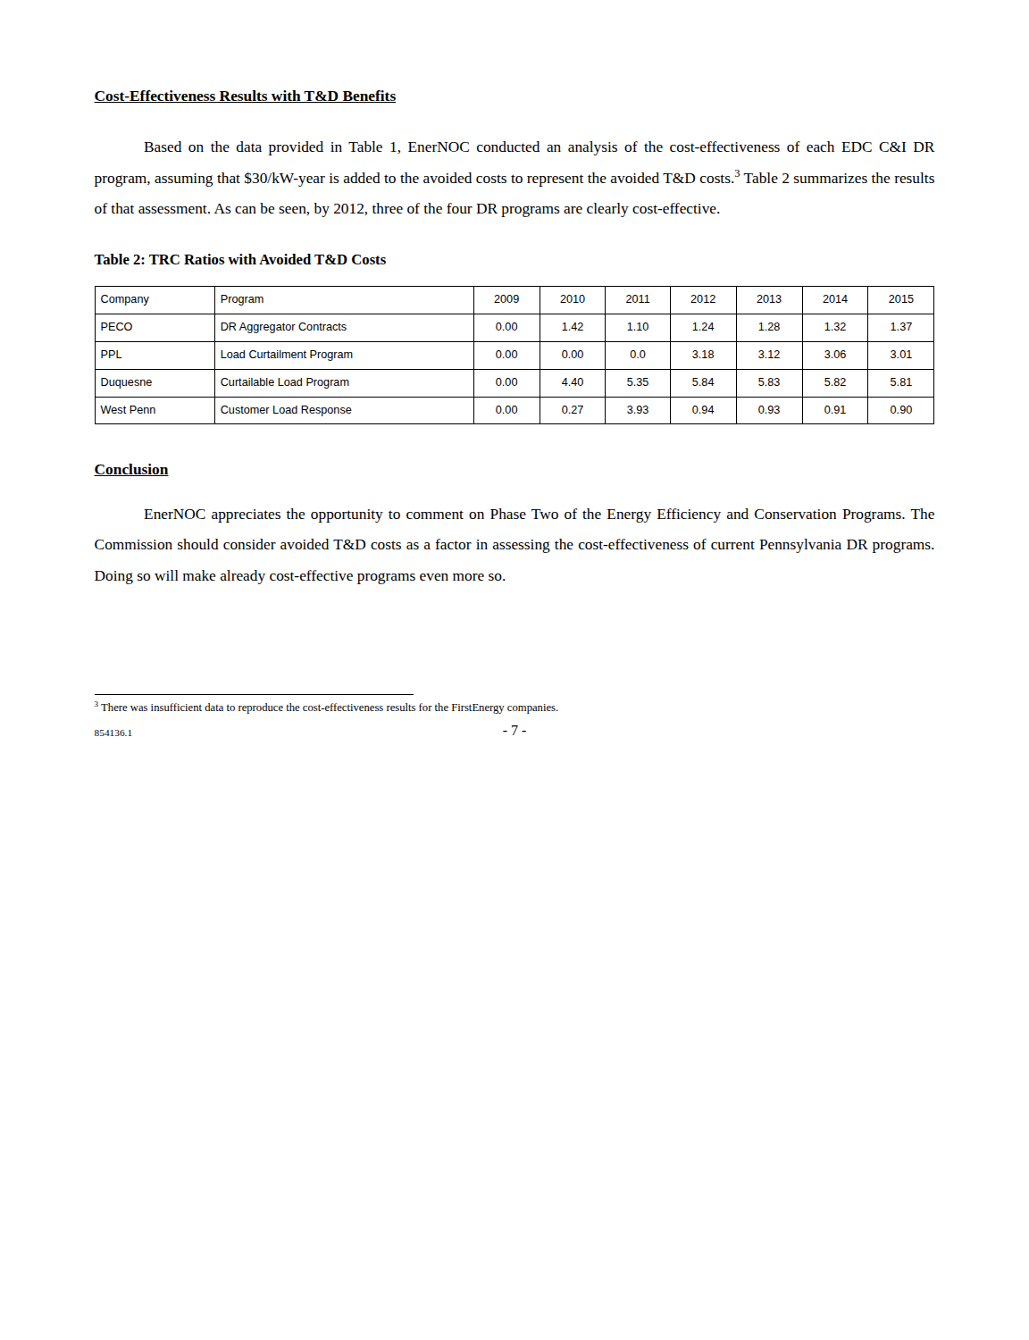Cost-Effectiveness Results with T&D Benefits
Based on the data provided in Table 1, EnerNOC conducted an analysis of the cost-effectiveness of each EDC C&I DR program, assuming that $30/kW-year is added to the avoided costs to represent the avoided T&D costs.3 Table 2 summarizes the results of that assessment. As can be seen, by 2012, three of the four DR programs are clearly cost-effective.
Table 2: TRC Ratios with Avoided T&D Costs
| Company | Program | 2009 | 2010 | 2011 | 2012 | 2013 | 2014 | 2015 |
| --- | --- | --- | --- | --- | --- | --- | --- | --- |
| PECO | DR Aggregator Contracts | 0.00 | 1.42 | 1.10 | 1.24 | 1.28 | 1.32 | 1.37 |
| PPL | Load Curtailment Program | 0.00 | 0.00 | 0.0 | 3.18 | 3.12 | 3.06 | 3.01 |
| Duquesne | Curtailable Load Program | 0.00 | 4.40 | 5.35 | 5.84 | 5.83 | 5.82 | 5.81 |
| West Penn | Customer Load Response | 0.00 | 0.27 | 3.93 | 0.94 | 0.93 | 0.91 | 0.90 |
Conclusion
EnerNOC appreciates the opportunity to comment on Phase Two of the Energy Efficiency and Conservation Programs. The Commission should consider avoided T&D costs as a factor in assessing the cost-effectiveness of current Pennsylvania DR programs. Doing so will make already cost-effective programs even more so.
3 There was insufficient data to reproduce the cost-effectiveness results for the FirstEnergy companies.
- 7 -
854136.1